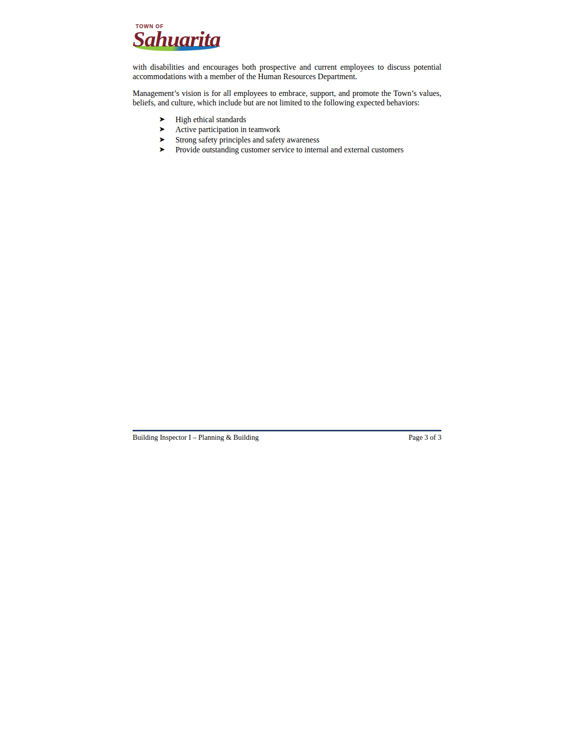TOWN OF
Sahuarita
with disabilities and encourages both prospective and current employees to discuss potential accommodations with a member of the Human Resources Department.
Management’s vision is for all employees to embrace, support, and promote the Town’s values, beliefs, and culture, which include but are not limited to the following expected behaviors:
High ethical standards
Active participation in teamwork
Strong safety principles and safety awareness
Provide outstanding customer service to internal and external customers
Building Inspector I – Planning & Building Page 3 of 3